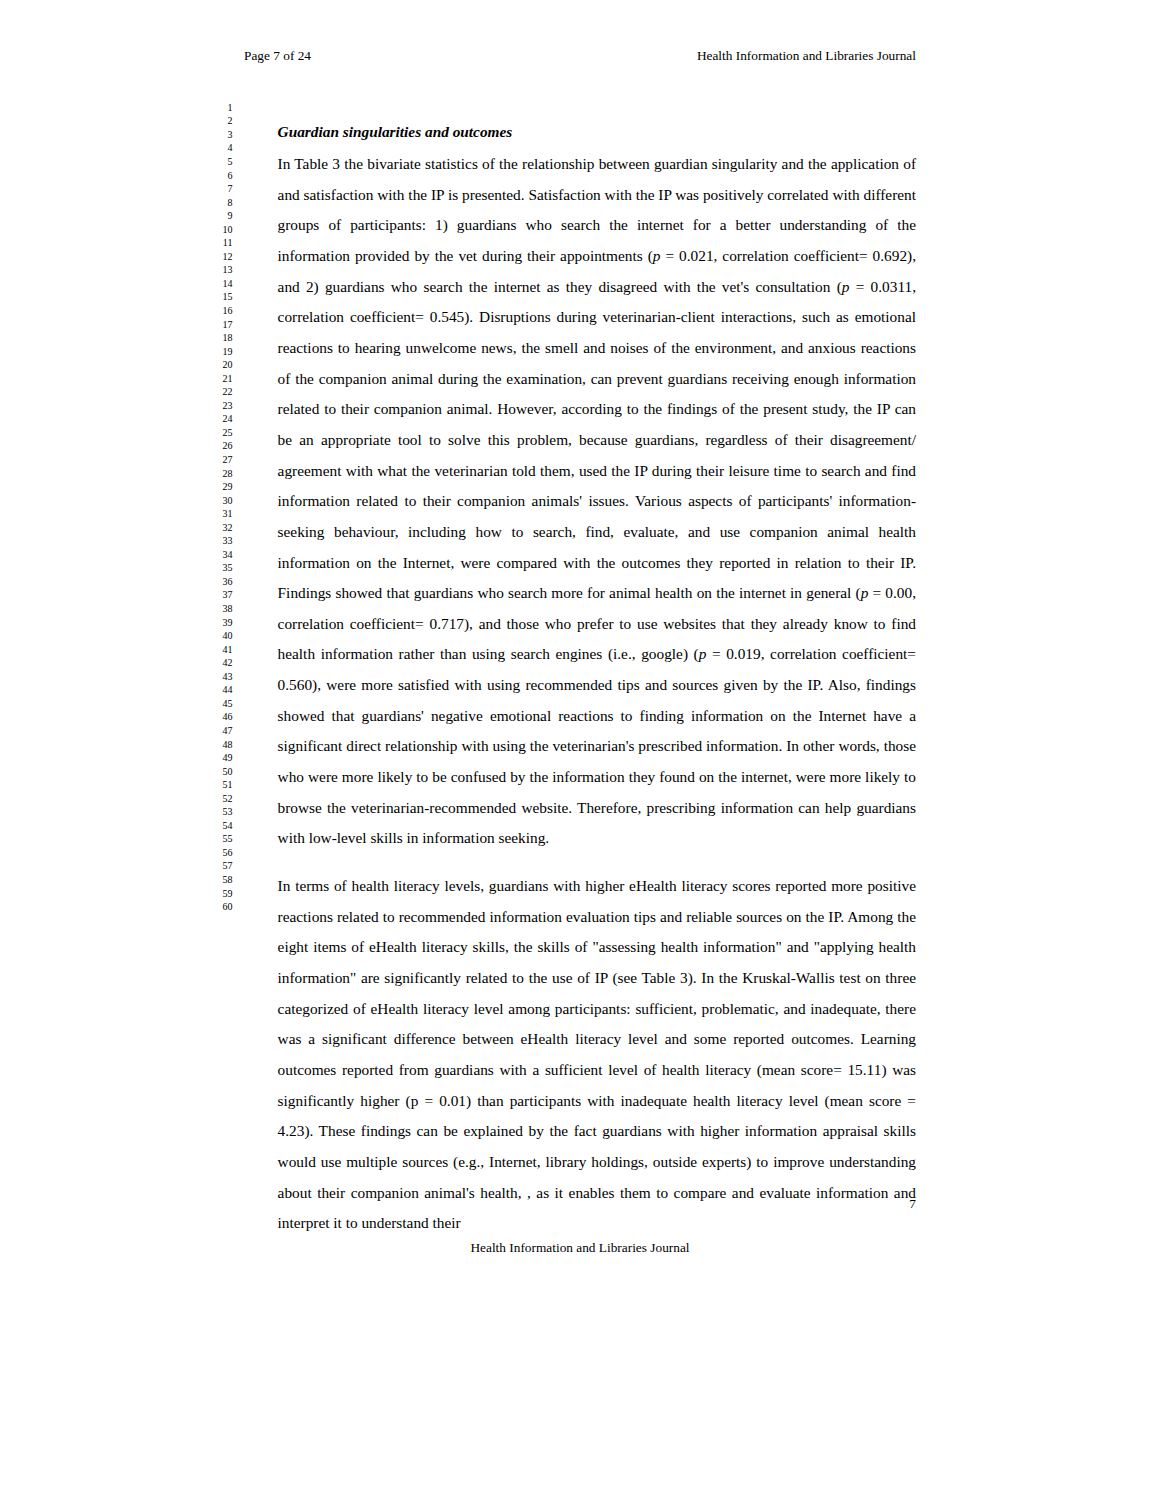Page 7 of 24 Health Information and Libraries Journal
1
2
3
4
5
6
7
8
9
10
11
12
13
14
15
16
17
18
19
20
21
22
23
24
25
26
27
28
29
30
31
32
33
34
35
36
37
38
39
40
41
42
43
44
45
46
47
48
49
50
51
52
53
54
55
56
57
58
59
60
Guardian singularities and outcomes
In Table 3 the bivariate statistics of the relationship between guardian singularity and the application of and satisfaction with the IP is presented. Satisfaction with the IP was positively correlated with different groups of participants: 1) guardians who search the internet for a better understanding of the information provided by the vet during their appointments (p = 0.021, correlation coefficient= 0.692), and 2) guardians who search the internet as they disagreed with the vet's consultation (p = 0.0311, correlation coefficient= 0.545). Disruptions during veterinarian-client interactions, such as emotional reactions to hearing unwelcome news, the smell and noises of the environment, and anxious reactions of the companion animal during the examination, can prevent guardians receiving enough information related to their companion animal. However, according to the findings of the present study, the IP can be an appropriate tool to solve this problem, because guardians, regardless of their disagreement/ agreement with what the veterinarian told them, used the IP during their leisure time to search and find information related to their companion animals' issues. Various aspects of participants' information-seeking behaviour, including how to search, find, evaluate, and use companion animal health information on the Internet, were compared with the outcomes they reported in relation to their IP. Findings showed that guardians who search more for animal health on the internet in general (p = 0.00, correlation coefficient= 0.717), and those who prefer to use websites that they already know to find health information rather than using search engines (i.e., google) (p = 0.019, correlation coefficient= 0.560), were more satisfied with using recommended tips and sources given by the IP. Also, findings showed that guardians' negative emotional reactions to finding information on the Internet have a significant direct relationship with using the veterinarian's prescribed information. In other words, those who were more likely to be confused by the information they found on the internet, were more likely to browse the veterinarian-recommended website. Therefore, prescribing information can help guardians with low-level skills in information seeking.
In terms of health literacy levels, guardians with higher eHealth literacy scores reported more positive reactions related to recommended information evaluation tips and reliable sources on the IP. Among the eight items of eHealth literacy skills, the skills of "assessing health information" and "applying health information" are significantly related to the use of IP (see Table 3). In the Kruskal-Wallis test on three categorized of eHealth literacy level among participants: sufficient, problematic, and inadequate, there was a significant difference between eHealth literacy level and some reported outcomes. Learning outcomes reported from guardians with a sufficient level of health literacy (mean score= 15.11) was significantly higher (p = 0.01) than participants with inadequate health literacy level (mean score = 4.23). These findings can be explained by the fact guardians with higher information appraisal skills would use multiple sources (e.g., Internet, library holdings, outside experts) to improve understanding about their companion animal's health, , as it enables them to compare and evaluate information and interpret it to understand their
7
Health Information and Libraries Journal